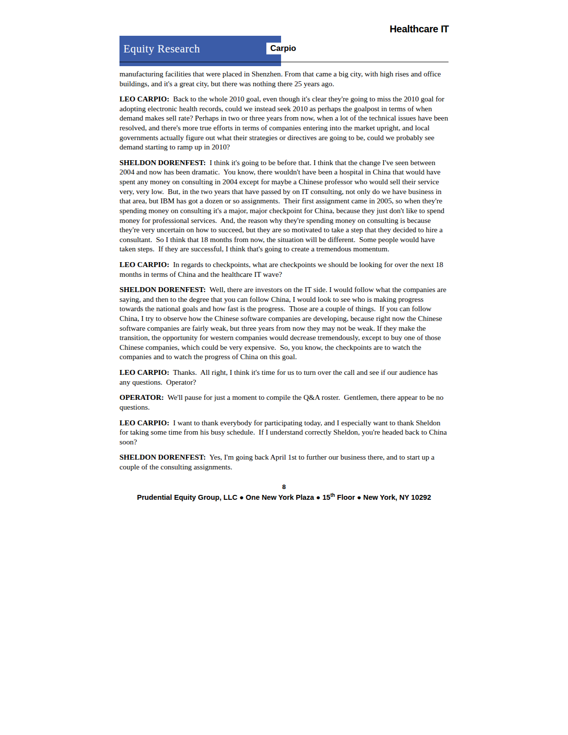Healthcare IT
Equity Research
Carpio
manufacturing facilities that were placed in Shenzhen. From that came a big city, with high rises and office buildings, and it's a great city, but there was nothing there 25 years ago.
LEO CARPIO: Back to the whole 2010 goal, even though it's clear they're going to miss the 2010 goal for adopting electronic health records, could we instead seek 2010 as perhaps the goalpost in terms of when demand makes sell rate? Perhaps in two or three years from now, when a lot of the technical issues have been resolved, and there's more true efforts in terms of companies entering into the market upright, and local governments actually figure out what their strategies or directives are going to be, could we probably see demand starting to ramp up in 2010?
SHELDON DORENFEST: I think it's going to be before that. I think that the change I've seen between 2004 and now has been dramatic. You know, there wouldn't have been a hospital in China that would have spent any money on consulting in 2004 except for maybe a Chinese professor who would sell their service very, very low. But, in the two years that have passed by on IT consulting, not only do we have business in that area, but IBM has got a dozen or so assignments. Their first assignment came in 2005, so when they're spending money on consulting it's a major, major checkpoint for China, because they just don't like to spend money for professional services. And, the reason why they're spending money on consulting is because they're very uncertain on how to succeed, but they are so motivated to take a step that they decided to hire a consultant. So I think that 18 months from now, the situation will be different. Some people would have taken steps. If they are successful, I think that's going to create a tremendous momentum.
LEO CARPIO: In regards to checkpoints, what are checkpoints we should be looking for over the next 18 months in terms of China and the healthcare IT wave?
SHELDON DORENFEST: Well, there are investors on the IT side. I would follow what the companies are saying, and then to the degree that you can follow China, I would look to see who is making progress towards the national goals and how fast is the progress. Those are a couple of things. If you can follow China, I try to observe how the Chinese software companies are developing, because right now the Chinese software companies are fairly weak, but three years from now they may not be weak. If they make the transition, the opportunity for western companies would decrease tremendously, except to buy one of those Chinese companies, which could be very expensive. So, you know, the checkpoints are to watch the companies and to watch the progress of China on this goal.
LEO CARPIO: Thanks. All right, I think it's time for us to turn over the call and see if our audience has any questions. Operator?
OPERATOR: We'll pause for just a moment to compile the Q&A roster. Gentlemen, there appear to be no questions.
LEO CARPIO: I want to thank everybody for participating today, and I especially want to thank Sheldon for taking some time from his busy schedule. If I understand correctly Sheldon, you're headed back to China soon?
SHELDON DORENFEST: Yes, I'm going back April 1st to further our business there, and to start up a couple of the consulting assignments.
8
Prudential Equity Group, LLC ● One New York Plaza ● 15th Floor ● New York, NY 10292